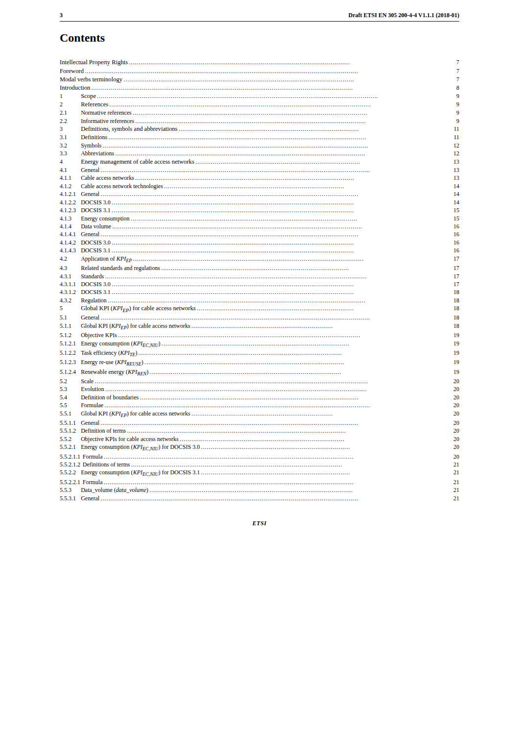3 Draft ETSI EN 305 200-4-4 V1.1.1 (2018-01)
Contents
Intellectual Property Rights.................................................................................................................. 7
Foreword............................................................................................................................................. 7
Modal verbs terminology....................................................................................................................... 7
Introduction....................................................................................................................................... 8
1 Scope................................................................................................................................................. 9
2 References....................................................................................................................................... 9
2.1 Normative references......................................................................................................................... 9
2.2 Informative references....................................................................................................................... 9
3 Definitions, symbols and abbreviations............................................................................................. 11
3.1 Definitions..................................................................................................................................... 11
3.2 Symbols......................................................................................................................................... 12
3.3 Abbreviations................................................................................................................................. 12
4 Energy management of cable access networks..................................................................................... 13
4.1 General........................................................................................................................................... 13
4.1.1 Cable access networks................................................................................................................. 13
4.1.2 Cable access network technologies............................................................................................. 14
4.1.2.1 General..................................................................................................................................... 14
4.1.2.2 DOCSIS 3.0............................................................................................................................. 14
4.1.2.3 DOCSIS 3.1............................................................................................................................. 15
4.1.3 Energy consumption..................................................................................................................... 15
4.1.4 Data volume................................................................................................................................. 16
4.1.4.1 General..................................................................................................................................... 16
4.1.4.2 DOCSIS 3.0............................................................................................................................. 16
4.1.4.3 DOCSIS 3.1............................................................................................................................. 16
4.2 Application of KPIEP....................................................................................................................... 17
4.3 Related standards and regulations................................................................................................. 17
4.3.1 Standards....................................................................................................................................... 17
4.3.1.1 DOCSIS 3.0............................................................................................................................. 17
4.3.1.2 DOCSIS 3.1............................................................................................................................. 18
4.3.2 Regulation..................................................................................................................................... 18
5 Global KPI (KPIEP) for cable access networks................................................................................. 18
5.1 General........................................................................................................................................... 18
5.1.1 Global KPI (KPIEP) for cable access networks......................................................................... 18
5.1.2 Objective KPIs............................................................................................................................. 19
5.1.2.1 Energy consumption (KPIEC,NIU)................................................................................................. 19
5.1.2.2 Task efficiency (KPITE)......................................................................................................... 19
5.1.2.3 Energy re-use (KPIREUSE)....................................................................................................... 19
5.1.2.4 Renewable energy (KPIREN)................................................................................................... 19
5.2 Scale............................................................................................................................................. 20
5.3 Evolution....................................................................................................................................... 20
5.4 Definition of boundaries................................................................................................................. 20
5.5 Formulae......................................................................................................................................... 20
5.5.1 Global KPI (KPIEP) for cable access networks......................................................................... 20
5.5.1.1 General..................................................................................................................................... 20
5.5.1.2 Definition of terms................................................................................................................. 20
5.5.2 Objective KPIs for cable access networks..................................................................................... 20
5.5.2.1 Energy consumption (KPIEC,NIU) for DOCSIS 3.0............................................................................. 20
5.5.2.1.1 Formula................................................................................................................................. 20
5.5.2.1.2 Definitions of terms............................................................................................................. 21
5.5.2.2 Energy consumption (KPIEC,NIU) for DOCSIS 3.1............................................................................. 21
5.5.2.2.1 Formula................................................................................................................................. 21
5.5.3 Data_volume (data_volume)......................................................................................................... 21
5.5.3.1 General..................................................................................................................................... 21
ETSI